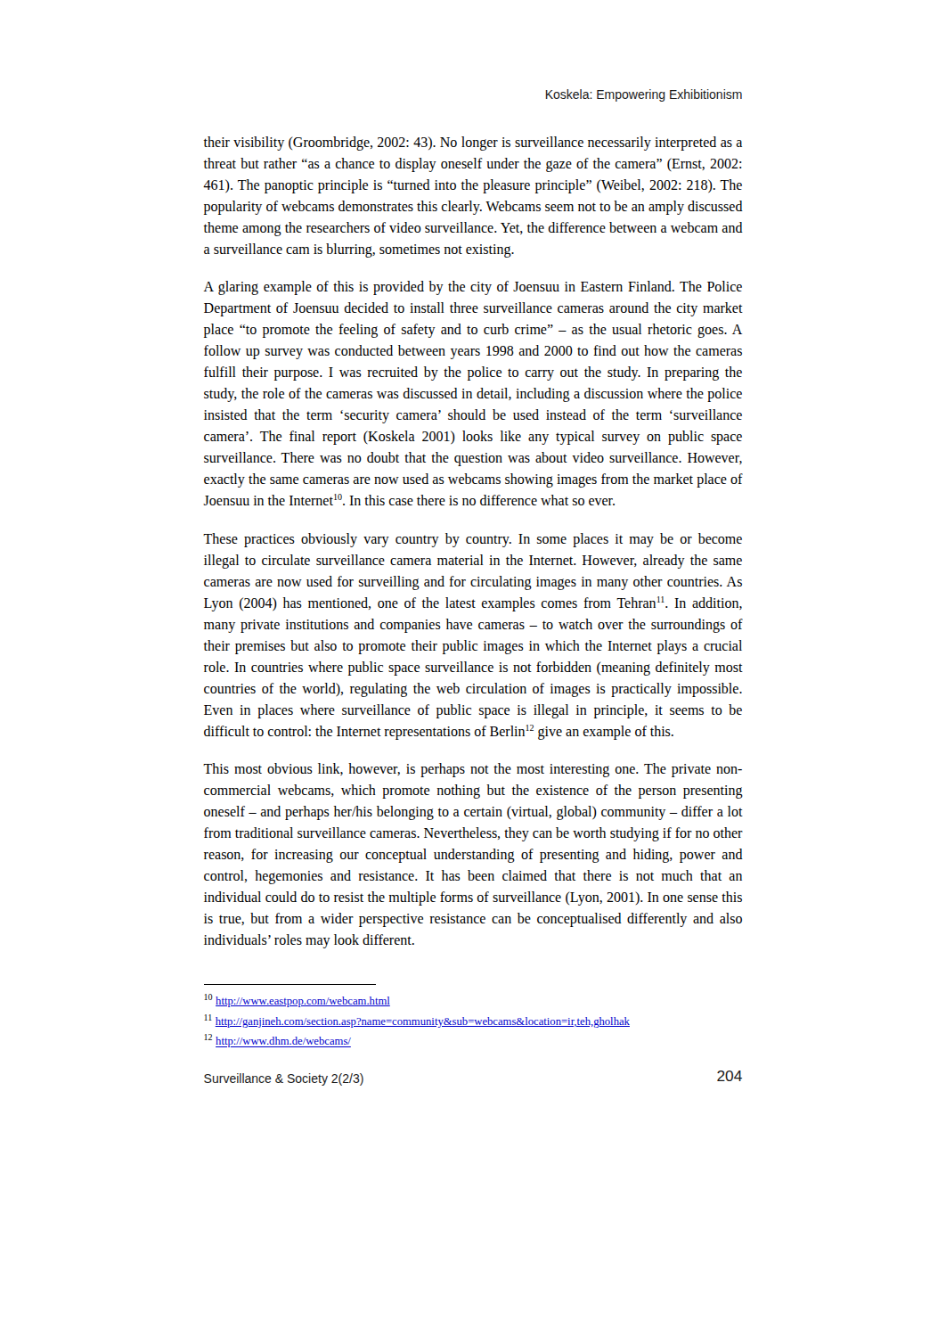Koskela: Empowering Exhibitionism
their visibility (Groombridge, 2002: 43). No longer is surveillance necessarily interpreted as a threat but rather “as a chance to display oneself under the gaze of the camera” (Ernst, 2002: 461). The panoptic principle is “turned into the pleasure principle” (Weibel, 2002: 218). The popularity of webcams demonstrates this clearly. Webcams seem not to be an amply discussed theme among the researchers of video surveillance. Yet, the difference between a webcam and a surveillance cam is blurring, sometimes not existing.
A glaring example of this is provided by the city of Joensuu in Eastern Finland. The Police Department of Joensuu decided to install three surveillance cameras around the city market place “to promote the feeling of safety and to curb crime” – as the usual rhetoric goes. A follow up survey was conducted between years 1998 and 2000 to find out how the cameras fulfill their purpose. I was recruited by the police to carry out the study. In preparing the study, the role of the cameras was discussed in detail, including a discussion where the police insisted that the term ‘security camera’ should be used instead of the term ‘surveillance camera’. The final report (Koskela 2001) looks like any typical survey on public space surveillance. There was no doubt that the question was about video surveillance. However, exactly the same cameras are now used as webcams showing images from the market place of Joensuu in the Internet10. In this case there is no difference what so ever.
These practices obviously vary country by country. In some places it may be or become illegal to circulate surveillance camera material in the Internet. However, already the same cameras are now used for surveilling and for circulating images in many other countries. As Lyon (2004) has mentioned, one of the latest examples comes from Tehran11. In addition, many private institutions and companies have cameras – to watch over the surroundings of their premises but also to promote their public images in which the Internet plays a crucial role. In countries where public space surveillance is not forbidden (meaning definitely most countries of the world), regulating the web circulation of images is practically impossible. Even in places where surveillance of public space is illegal in principle, it seems to be difficult to control: the Internet representations of Berlin12 give an example of this.
This most obvious link, however, is perhaps not the most interesting one. The private non-commercial webcams, which promote nothing but the existence of the person presenting oneself – and perhaps her/his belonging to a certain (virtual, global) community – differ a lot from traditional surveillance cameras. Nevertheless, they can be worth studying if for no other reason, for increasing our conceptual understanding of presenting and hiding, power and control, hegemonies and resistance. It has been claimed that there is not much that an individual could do to resist the multiple forms of surveillance (Lyon, 2001). In one sense this is true, but from a wider perspective resistance can be conceptualised differently and also individuals’ roles may look different.
10 http://www.eastpop.com/webcam.html
11 http://ganjineh.com/section.asp?name=community&sub=webcams&location=ir,teh,gholhak
12 http://www.dhm.de/webcams/
Surveillance & Society 2(2/3)
204